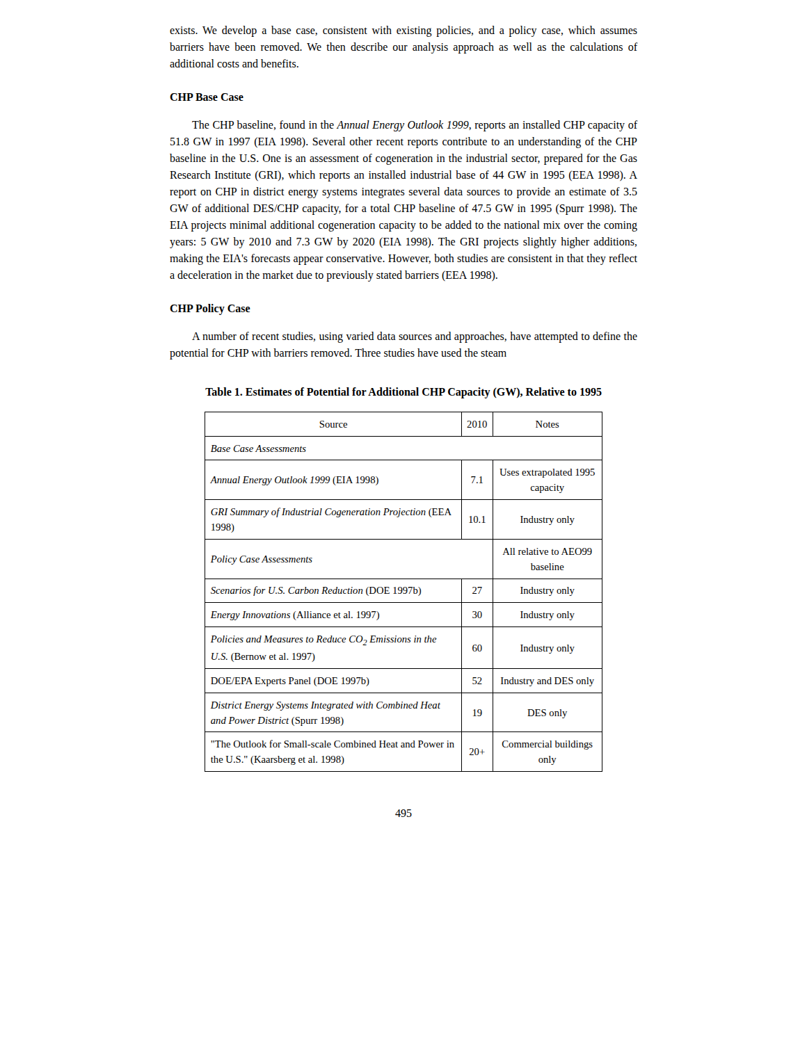exists. We develop a base case, consistent with existing policies, and a policy case, which assumes barriers have been removed. We then describe our analysis approach as well as the calculations of additional costs and benefits.
CHP Base Case
The CHP baseline, found in the Annual Energy Outlook 1999, reports an installed CHP capacity of 51.8 GW in 1997 (EIA 1998). Several other recent reports contribute to an understanding of the CHP baseline in the U.S. One is an assessment of cogeneration in the industrial sector, prepared for the Gas Research Institute (GRI), which reports an installed industrial base of 44 GW in 1995 (EEA 1998). A report on CHP in district energy systems integrates several data sources to provide an estimate of 3.5 GW of additional DES/CHP capacity, for a total CHP baseline of 47.5 GW in 1995 (Spurr 1998). The EIA projects minimal additional cogeneration capacity to be added to the national mix over the coming years: 5 GW by 2010 and 7.3 GW by 2020 (EIA 1998). The GRI projects slightly higher additions, making the EIA's forecasts appear conservative. However, both studies are consistent in that they reflect a deceleration in the market due to previously stated barriers (EEA 1998).
CHP Policy Case
A number of recent studies, using varied data sources and approaches, have attempted to define the potential for CHP with barriers removed. Three studies have used the steam
Table 1. Estimates of Potential for Additional CHP Capacity (GW), Relative to 1995
| Source | 2010 | Notes |
| --- | --- | --- |
| Base Case Assessments | | |
| Annual Energy Outlook 1999 (EIA 1998) | 7.1 | Uses extrapolated 1995 capacity |
| GRI Summary of Industrial Cogeneration Projection (EEA 1998) | 10.1 | Industry only |
| Policy Case Assessments | | All relative to AEO99 baseline |
| Scenarios for U.S. Carbon Reduction (DOE 1997b) | 27 | Industry only |
| Energy Innovations (Alliance et al. 1997) | 30 | Industry only |
| Policies and Measures to Reduce CO 2 Emissions in the U.S. (Bernow et al. 1997) | 60 | Industry only |
| DOE/EPA Experts Panel (DOE 1997b) | 52 | Industry and DES only |
| District Energy Systems Integrated with Combined Heat and Power District (Spurr 1998) | 19 | DES only |
| "The Outlook for Small-scale Combined Heat and Power in the U.S." (Kaarsberg et al. 1998) | 20+ | Commercial buildings only |
495